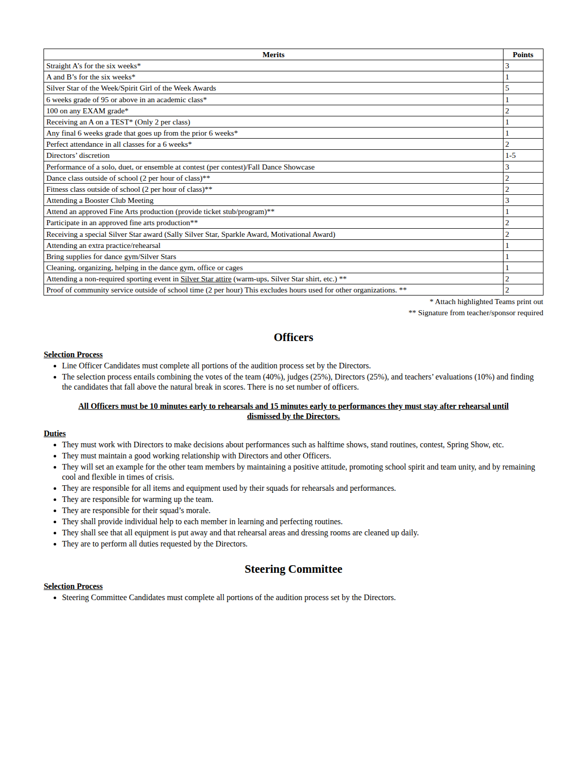| Merits | Points |
| --- | --- |
| Straight A’s for the six weeks* | 3 |
| A and B’s for the six weeks* | 1 |
| Silver Star of the Week/Spirit Girl of the Week Awards | 5 |
| 6 weeks grade of 95 or above in an academic class* | 1 |
| 100 on any EXAM grade* | 2 |
| Receiving an A on a TEST* (Only 2 per class) | 1 |
| Any final 6 weeks grade that goes up from the prior 6 weeks* | 1 |
| Perfect attendance in all classes for a 6 weeks* | 2 |
| Directors’ discretion | 1-5 |
| Performance of a solo, duet, or ensemble at contest (per contest)/Fall Dance Showcase | 3 |
| Dance class outside of school (2 per hour of class)** | 2 |
| Fitness class outside of school (2 per hour of class)** | 2 |
| Attending a Booster Club Meeting | 3 |
| Attend an approved Fine Arts production (provide ticket stub/program)** | 1 |
| Participate in an approved fine arts production** | 2 |
| Receiving a special Silver Star award (Sally Silver Star, Sparkle Award, Motivational Award) | 2 |
| Attending an extra practice/rehearsal | 1 |
| Bring supplies for dance gym/Silver Stars | 1 |
| Cleaning, organizing, helping in the dance gym, office or cages | 1 |
| Attending a non-required sporting event in Silver Star attire (warm-ups, Silver Star shirt, etc.) ** | 2 |
| Proof of community service outside of school time (2 per hour) This excludes hours used for other organizations. ** | 2 |
* Attach highlighted Teams print out
** Signature from teacher/sponsor required
Officers
Selection Process
Line Officer Candidates must complete all portions of the audition process set by the Directors.
The selection process entails combining the votes of the team (40%), judges (25%), Directors (25%), and teachers’ evaluations (10%) and finding the candidates that fall above the natural break in scores. There is no set number of officers.
All Officers must be 10 minutes early to rehearsals and 15 minutes early to performances they must stay after rehearsal until dismissed by the Directors.
Duties
They must work with Directors to make decisions about performances such as halftime shows, stand routines, contest, Spring Show, etc.
They must maintain a good working relationship with Directors and other Officers.
They will set an example for the other team members by maintaining a positive attitude, promoting school spirit and team unity, and by remaining cool and flexible in times of crisis.
They are responsible for all items and equipment used by their squads for rehearsals and performances.
They are responsible for warming up the team.
They are responsible for their squad’s morale.
They shall provide individual help to each member in learning and perfecting routines.
They shall see that all equipment is put away and that rehearsal areas and dressing rooms are cleaned up daily.
They are to perform all duties requested by the Directors.
Steering Committee
Selection Process
Steering Committee Candidates must complete all portions of the audition process set by the Directors.